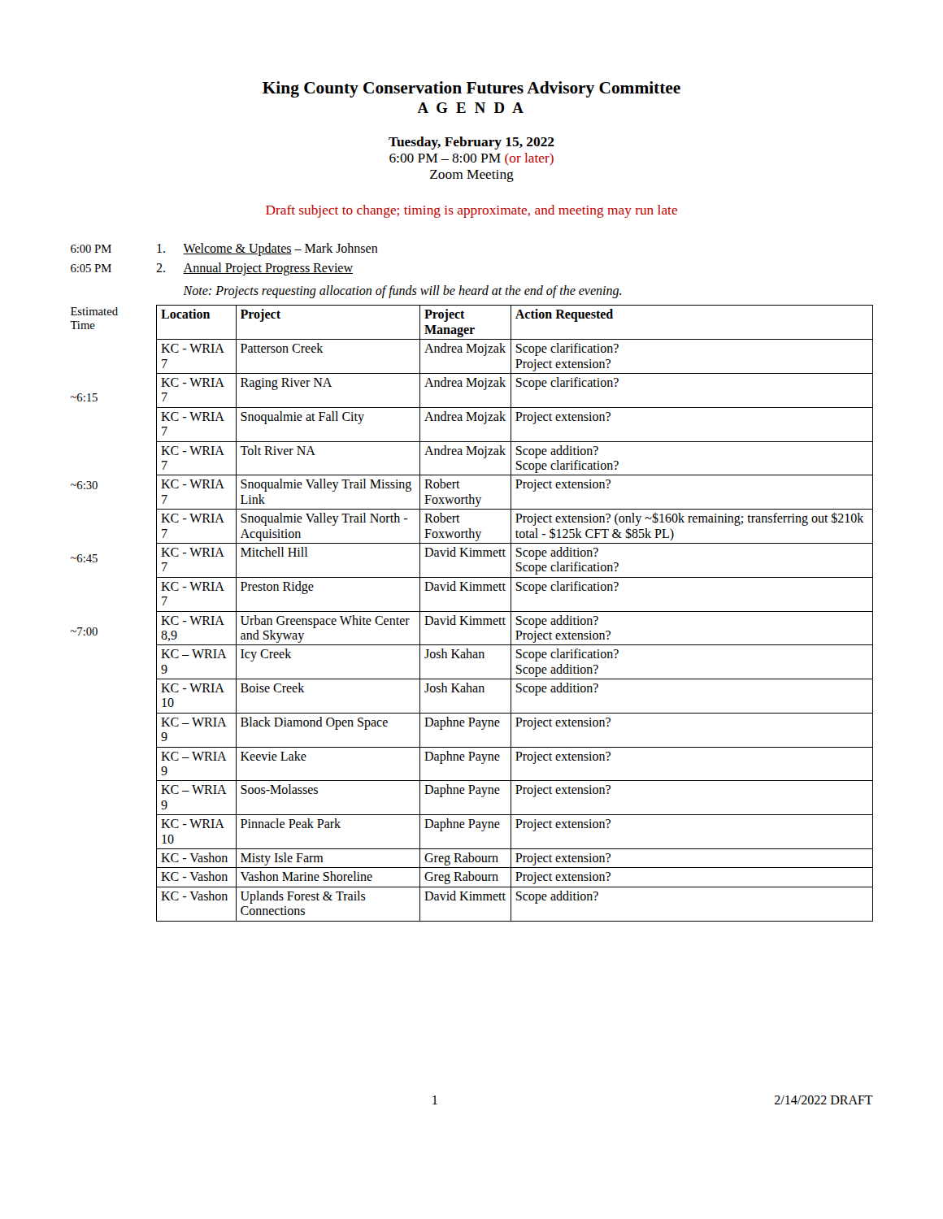King County Conservation Futures Advisory Committee
A G E N D A
Tuesday, February 15, 2022
6:00 PM – 8:00 PM (or later)
Zoom Meeting
Draft subject to change; timing is approximate, and meeting may run late
6:00 PM
1.
Welcome & Updates – Mark Johnsen
6:05 PM
2.
Annual Project Progress Review
Note: Projects requesting allocation of funds will be heard at the end of the evening.
Estimated
Time
~6:15
~6:30
~6:45
~7:00
| Location | Project | Project Manager | Action Requested |
| --- | --- | --- | --- |
| KC - WRIA 7 | Patterson Creek | Andrea Mojzak | Scope clarification? Project extension? |
| KC - WRIA 7 | Raging River NA | Andrea Mojzak | Scope clarification? |
| KC - WRIA 7 | Snoqualmie at Fall City | Andrea Mojzak | Project extension? |
| KC - WRIA 7 | Tolt River NA | Andrea Mojzak | Scope addition? Scope clarification? |
| KC - WRIA 7 | Snoqualmie Valley Trail Missing Link | Robert Foxworthy | Project extension? |
| KC - WRIA 7 | Snoqualmie Valley Trail North - Acquisition | Robert Foxworthy | Project extension? (only ~$160k remaining; transferring out $210k total - $125k CFT & $85k PL) |
| KC - WRIA 7 | Mitchell Hill | David Kimmett | Scope addition? Scope clarification? |
| KC - WRIA 7 | Preston Ridge | David Kimmett | Scope clarification? |
| KC - WRIA 8,9 | Urban Greenspace White Center and Skyway | David Kimmett | Scope addition? Project extension? |
| KC – WRIA 9 | Icy Creek | Josh Kahan | Scope clarification? Scope addition? |
| KC - WRIA 10 | Boise Creek | Josh Kahan | Scope addition? |
| KC – WRIA 9 | Black Diamond Open Space | Daphne Payne | Project extension? |
| KC – WRIA 9 | Keevie Lake | Daphne Payne | Project extension? |
| KC – WRIA 9 | Soos-Molasses | Daphne Payne | Project extension? |
| KC - WRIA 10 | Pinnacle Peak Park | Daphne Payne | Project extension? |
| KC - Vashon | Misty Isle Farm | Greg Rabourn | Project extension? |
| KC - Vashon | Vashon Marine Shoreline | Greg Rabourn | Project extension? |
| KC - Vashon | Uplands Forest & Trails Connections | David Kimmett | Scope addition? |
1
2/14/2022 DRAFT